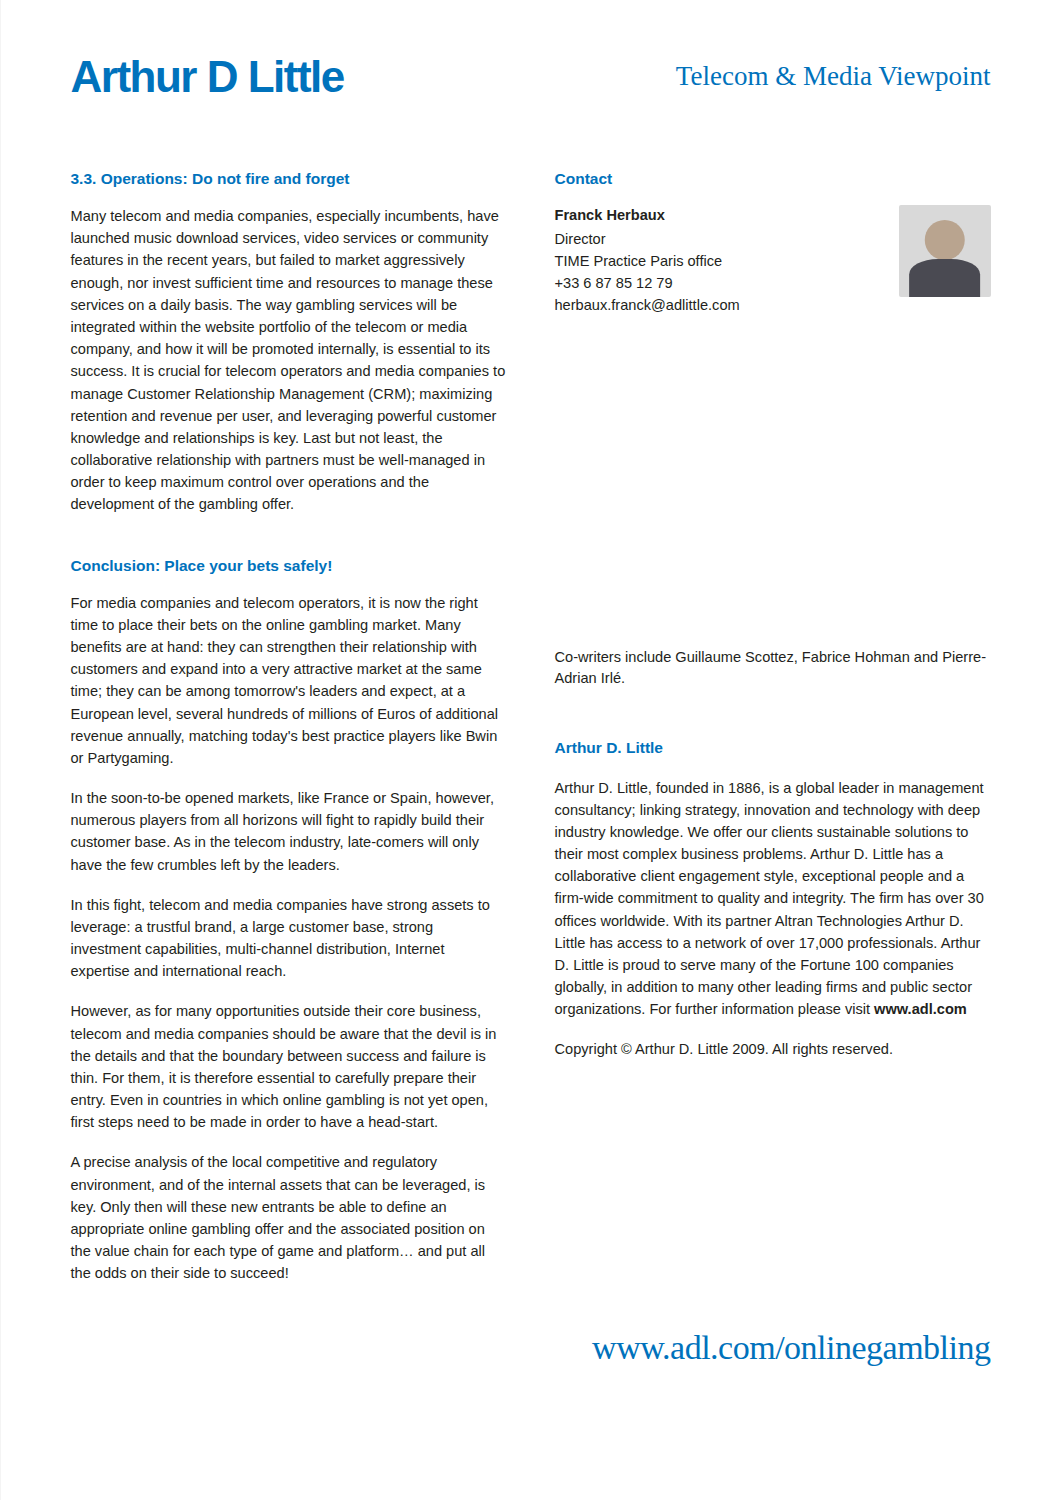Arthur D Little
Telecom & Media Viewpoint
3.3. Operations: Do not fire and forget
Many telecom and media companies, especially incumbents, have launched music download services, video services or community features in the recent years, but failed to market aggressively enough, nor invest sufficient time and resources to manage these services on a daily basis. The way gambling services will be integrated within the website portfolio of the telecom or media company, and how it will be promoted internally, is essential to its success. It is crucial for telecom operators and media companies to manage Customer Relationship Management (CRM); maximizing retention and revenue per user, and leveraging powerful customer knowledge and relationships is key. Last but not least, the collaborative relationship with partners must be well-managed in order to keep maximum control over operations and the development of the gambling offer.
Conclusion: Place your bets safely!
For media companies and telecom operators, it is now the right time to place their bets on the online gambling market. Many benefits are at hand: they can strengthen their relationship with customers and expand into a very attractive market at the same time; they can be among tomorrow's leaders and expect, at a European level, several hundreds of millions of Euros of additional revenue annually, matching today's best practice players like Bwin or Partygaming.
In the soon-to-be opened markets, like France or Spain, however, numerous players from all horizons will fight to rapidly build their customer base. As in the telecom industry, late-comers will only have the few crumbles left by the leaders.
In this fight, telecom and media companies have strong assets to leverage: a trustful brand, a large customer base, strong investment capabilities, multi-channel distribution, Internet expertise and international reach.
However, as for many opportunities outside their core business, telecom and media companies should be aware that the devil is in the details and that the boundary between success and failure is thin. For them, it is therefore essential to carefully prepare their entry. Even in countries in which online gambling is not yet open, first steps need to be made in order to have a head-start.
A precise analysis of the local competitive and regulatory environment, and of the internal assets that can be leveraged, is key. Only then will these new entrants be able to define an appropriate online gambling offer and the associated position on the value chain for each type of game and platform… and put all the odds on their side to succeed!
Contact
Franck Herbaux Director
TIME Practice Paris office
+33 6 87 85 12 79
herbaux.franck@adlittle.com
Co-writers include Guillaume Scottez, Fabrice Hohman and Pierre-Adrian Irlé.
Arthur D. Little
Arthur D. Little, founded in 1886, is a global leader in management consultancy; linking strategy, innovation and technology with deep industry knowledge. We offer our clients sustainable solutions to their most complex business problems. Arthur D. Little has a collaborative client engagement style, exceptional people and a firm-wide commitment to quality and integrity. The firm has over 30 offices worldwide. With its partner Altran Technologies Arthur D. Little has access to a network of over 17,000 professionals. Arthur D. Little is proud to serve many of the Fortune 100 companies globally, in addition to many other leading firms and public sector organizations. For further information please visit www.adl.com
Copyright © Arthur D. Little 2009. All rights reserved.
www.adl.com/onlinegambling